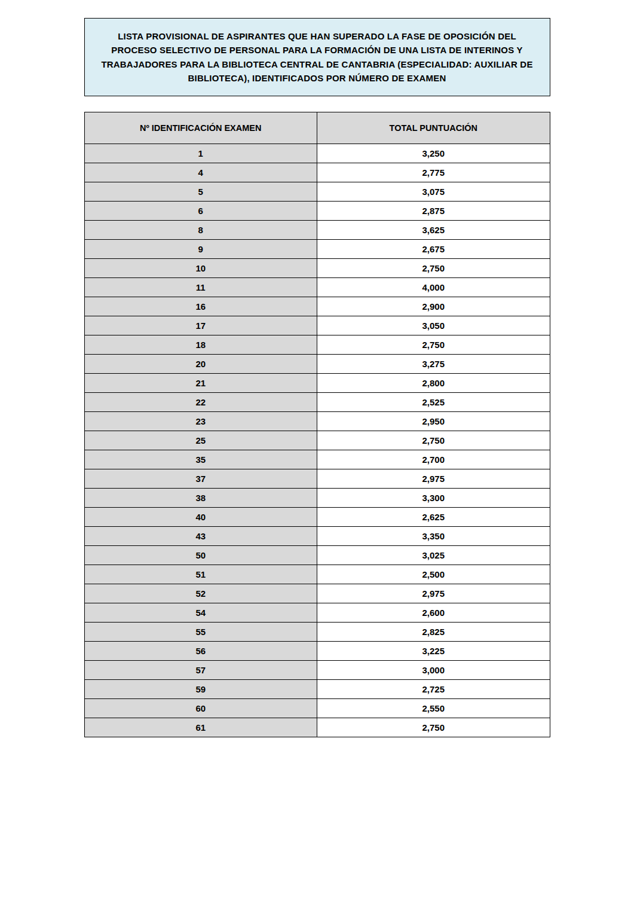LISTA PROVISIONAL DE ASPIRANTES QUE HAN SUPERADO LA FASE DE OPOSICIÓN DEL PROCESO SELECTIVO DE PERSONAL PARA LA FORMACIÓN DE UNA LISTA DE INTERINOS Y TRABAJADORES PARA LA BIBLIOTECA CENTRAL DE CANTABRIA (ESPECIALIDAD: AUXILIAR DE BIBLIOTECA), IDENTIFICADOS POR NÚMERO DE EXAMEN
| Nº IDENTIFICACIÓN EXAMEN | TOTAL PUNTUACIÓN |
| --- | --- |
| 1 | 3,250 |
| 4 | 2,775 |
| 5 | 3,075 |
| 6 | 2,875 |
| 8 | 3,625 |
| 9 | 2,675 |
| 10 | 2,750 |
| 11 | 4,000 |
| 16 | 2,900 |
| 17 | 3,050 |
| 18 | 2,750 |
| 20 | 3,275 |
| 21 | 2,800 |
| 22 | 2,525 |
| 23 | 2,950 |
| 25 | 2,750 |
| 35 | 2,700 |
| 37 | 2,975 |
| 38 | 3,300 |
| 40 | 2,625 |
| 43 | 3,350 |
| 50 | 3,025 |
| 51 | 2,500 |
| 52 | 2,975 |
| 54 | 2,600 |
| 55 | 2,825 |
| 56 | 3,225 |
| 57 | 3,000 |
| 59 | 2,725 |
| 60 | 2,550 |
| 61 | 2,750 |